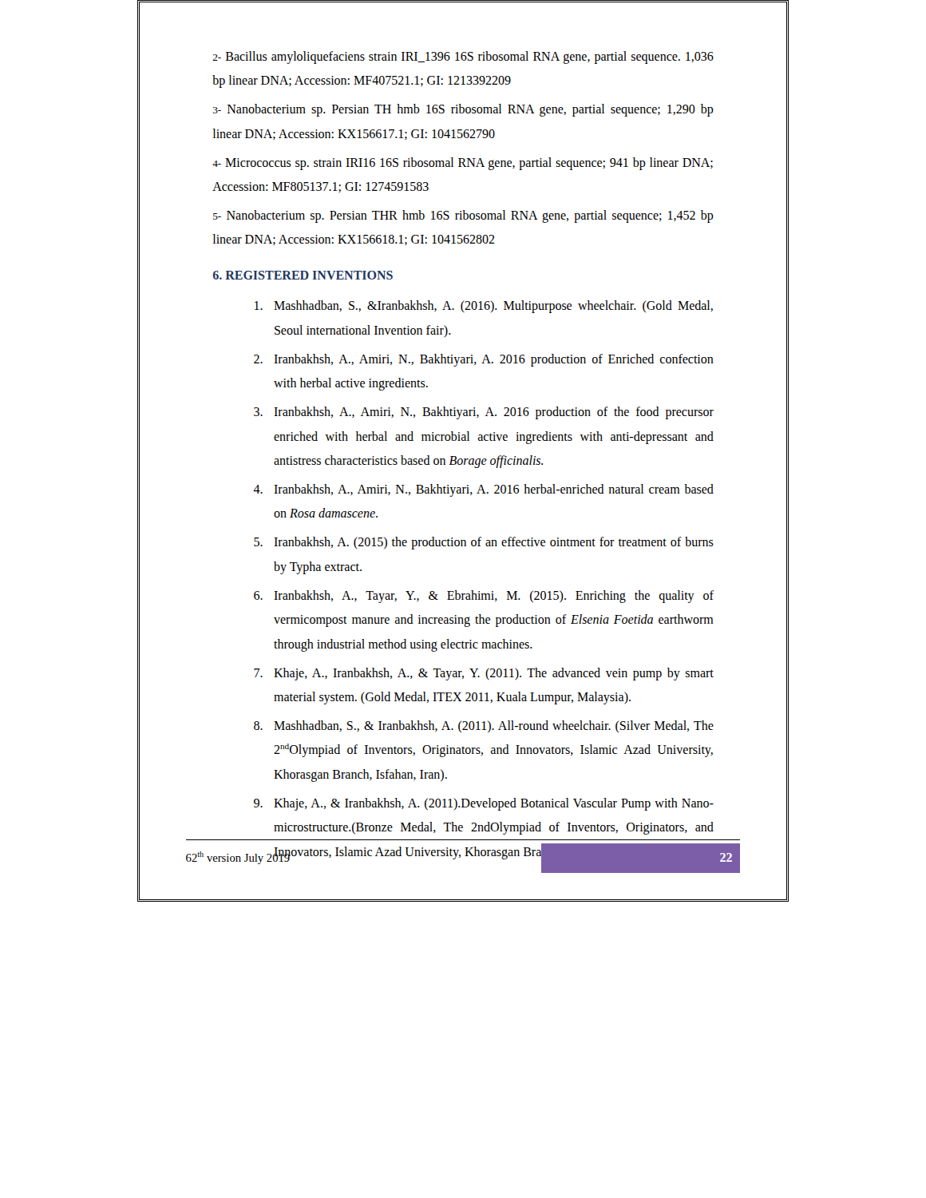2- Bacillus amyloliquefaciens strain IRI_1396 16S ribosomal RNA gene, partial sequence. 1,036 bp linear DNA; Accession: MF407521.1; GI: 1213392209
3- Nanobacterium sp. Persian TH hmb 16S ribosomal RNA gene, partial sequence; 1,290 bp linear DNA; Accession: KX156617.1; GI: 1041562790
4- Micrococcus sp. strain IRI16 16S ribosomal RNA gene, partial sequence; 941 bp linear DNA; Accession: MF805137.1; GI: 1274591583
5- Nanobacterium sp. Persian THR hmb 16S ribosomal RNA gene, partial sequence; 1,452 bp linear DNA; Accession: KX156618.1; GI: 1041562802
6. REGISTERED INVENTIONS
Mashhadban, S., &Iranbakhsh, A. (2016). Multipurpose wheelchair. (Gold Medal, Seoul international Invention fair).
Iranbakhsh, A., Amiri, N., Bakhtiyari, A. 2016 production of Enriched confection with herbal active ingredients.
Iranbakhsh, A., Amiri, N., Bakhtiyari, A. 2016 production of the food precursor enriched with herbal and microbial active ingredients with anti-depressant and antistress characteristics based on Borage officinalis.
Iranbakhsh, A., Amiri, N., Bakhtiyari, A. 2016 herbal-enriched natural cream based on Rosa damascene.
Iranbakhsh, A. (2015) the production of an effective ointment for treatment of burns by Typha extract.
Iranbakhsh, A., Tayar, Y., & Ebrahimi, M. (2015). Enriching the quality of vermicompost manure and increasing the production of Elsenia Foetida earthworm through industrial method using electric machines.
Khaje, A., Iranbakhsh, A., & Tayar, Y. (2011). The advanced vein pump by smart material system. (Gold Medal, ITEX 2011, Kuala Lumpur, Malaysia).
Mashhadban, S., & Iranbakhsh, A. (2011). All-round wheelchair. (Silver Medal, The 2ndOlympiad of Inventors, Originators, and Innovators, Islamic Azad University, Khorasgan Branch, Isfahan, Iran).
Khaje, A., & Iranbakhsh, A. (2011).Developed Botanical Vascular Pump with Nano-microstructure.(Bronze Medal, The 2ndOlympiad of Inventors, Originators, and Innovators, Islamic Azad University, Khorasgan Branch, Isfahan, Iran).
62th version July 2019
22